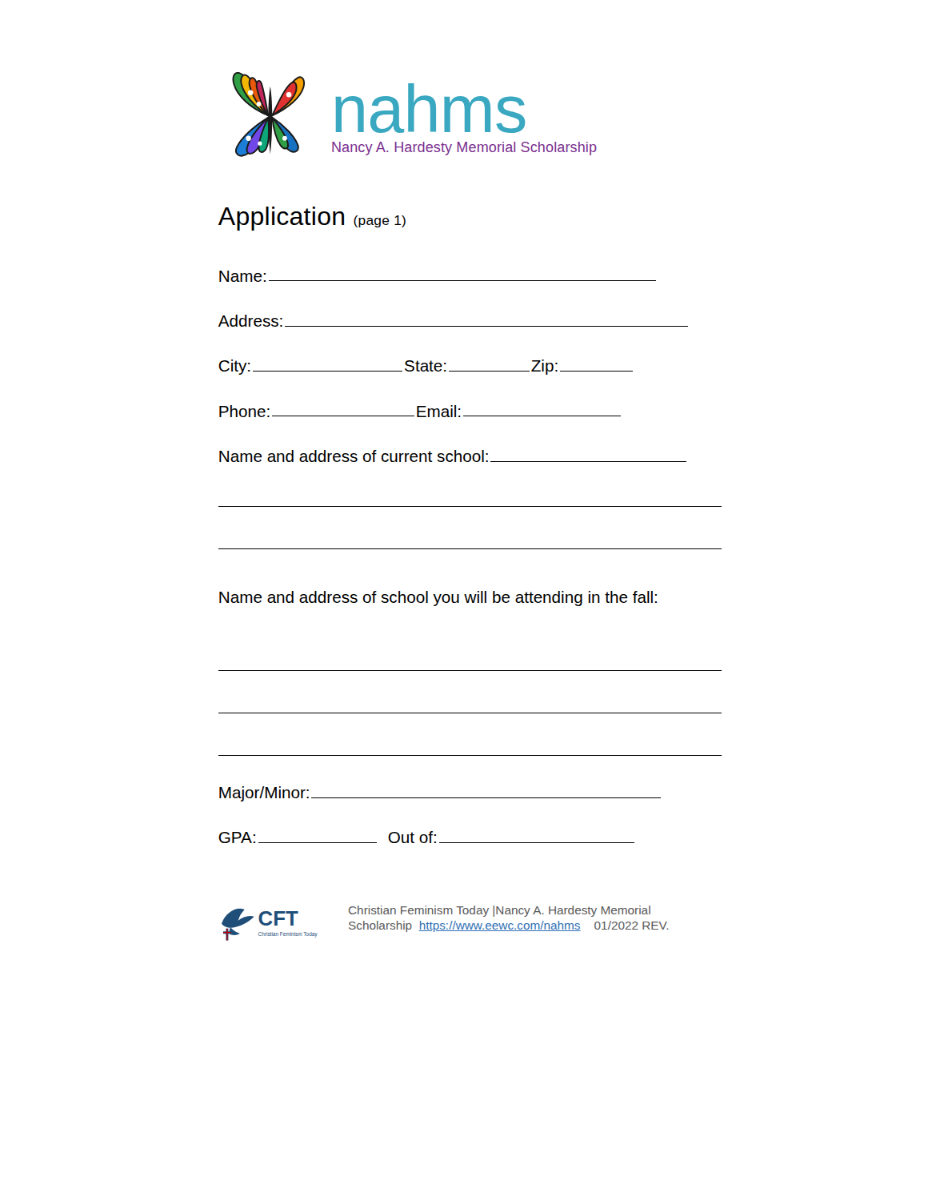nahms
Nancy A. Hardesty Memorial Scholarship
Application (page 1)
Name:
Address:
City: State: Zip:
Phone: Email:
Name and address of current school:
Name and address of school you will be attending in the fall:
Major/Minor:
GPA: Out of:
CFT Christian Feminism Today
Christian Feminism Today |Nancy A. Hardesty Memorial
Scholarship https://www.eewc.com/nahms 01/2022 REV.